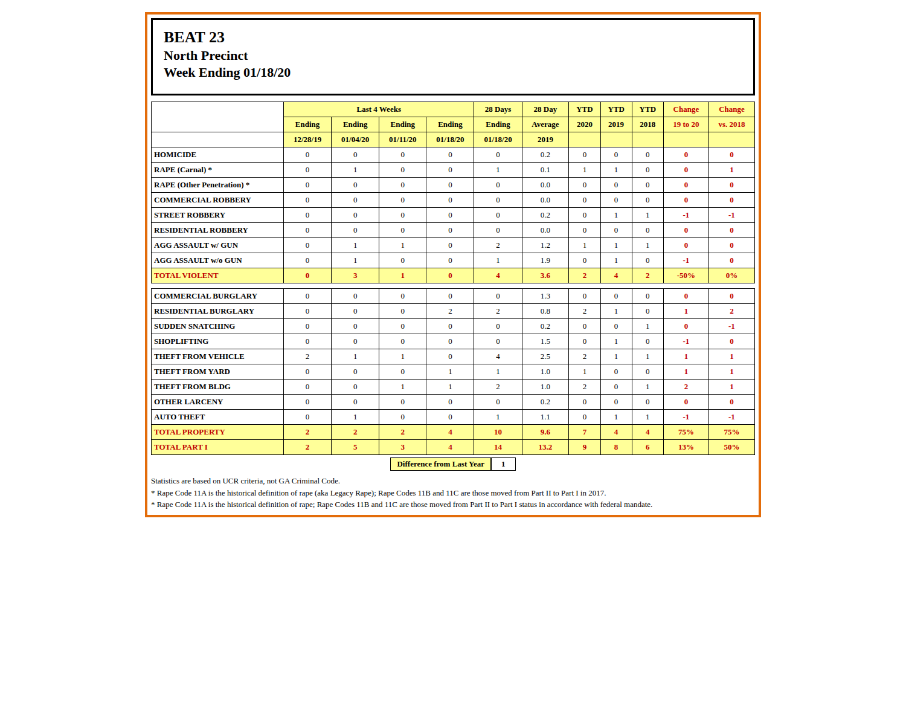BEAT 23
North Precinct
Week Ending 01/18/20
| | Last 4 Weeks | 28 Days | 28 Day | YTD | YTD | YTD | Change | Change |
| --- | --- | --- | --- | --- | --- | --- | --- | --- |
| Ending | Ending | Ending | Ending | Ending | Average | 2020 | 2019 | 2018 | 19 to 20 | vs. 2018 |
| | 12/28/19 | 01/04/20 | 01/11/20 | 01/18/20 | 01/18/20 | 2019 | | | | | |
| HOMICIDE | 0 | 0 | 0 | 0 | 0 | 0.2 | 0 | 0 | 0 | 0 | 0 |
| RAPE (Carnal) * | 0 | 1 | 0 | 0 | 1 | 0.1 | 1 | 1 | 0 | 0 | 1 |
| RAPE (Other Penetration) * | 0 | 0 | 0 | 0 | 0 | 0.0 | 0 | 0 | 0 | 0 | 0 |
| COMMERCIAL ROBBERY | 0 | 0 | 0 | 0 | 0 | 0.0 | 0 | 0 | 0 | 0 | 0 |
| STREET ROBBERY | 0 | 0 | 0 | 0 | 0 | 0.2 | 0 | 1 | 1 | -1 | -1 |
| RESIDENTIAL ROBBERY | 0 | 0 | 0 | 0 | 0 | 0.0 | 0 | 0 | 0 | 0 | 0 |
| AGG ASSAULT w/ GUN | 0 | 1 | 1 | 0 | 2 | 1.2 | 1 | 1 | 1 | 0 | 0 |
| AGG ASSAULT w/o GUN | 0 | 1 | 0 | 0 | 1 | 1.9 | 0 | 1 | 0 | -1 | 0 |
| TOTAL VIOLENT | 0 | 3 | 1 | 0 | 4 | 3.6 | 2 | 4 | 2 | -50% | 0% |
| COMMERCIAL BURGLARY | 0 | 0 | 0 | 0 | 0 | 1.3 | 0 | 0 | 0 | 0 | 0 |
| RESIDENTIAL BURGLARY | 0 | 0 | 0 | 2 | 2 | 0.8 | 2 | 1 | 0 | 1 | 2 |
| SUDDEN SNATCHING | 0 | 0 | 0 | 0 | 0 | 0.2 | 0 | 0 | 1 | 0 | -1 |
| SHOPLIFTING | 0 | 0 | 0 | 0 | 0 | 1.5 | 0 | 1 | 0 | -1 | 0 |
| THEFT FROM VEHICLE | 2 | 1 | 1 | 0 | 4 | 2.5 | 2 | 1 | 1 | 1 | 1 |
| THEFT FROM YARD | 0 | 0 | 0 | 1 | 1 | 1.0 | 1 | 0 | 0 | 1 | 1 |
| THEFT FROM BLDG | 0 | 0 | 1 | 1 | 2 | 1.0 | 2 | 0 | 1 | 2 | 1 |
| OTHER LARCENY | 0 | 0 | 0 | 0 | 0 | 0.2 | 0 | 0 | 0 | 0 | 0 |
| AUTO THEFT | 0 | 1 | 0 | 0 | 1 | 1.1 | 0 | 1 | 1 | -1 | -1 |
| TOTAL PROPERTY | 2 | 2 | 2 | 4 | 10 | 9.6 | 7 | 4 | 4 | 75% | 75% |
| TOTAL PART I | 2 | 5 | 3 | 4 | 14 | 13.2 | 9 | 8 | 6 | 13% | 50% |
Difference from Last Year
1
Statistics are based on UCR criteria, not GA Criminal Code.
* Rape Code 11A is the historical definition of rape (aka Legacy Rape); Rape Codes 11B and 11C are those moved from Part II to Part I in 2017.
* Rape Code 11A is the historical definition of rape; Rape Codes 11B and 11C are those moved from Part II to Part I status in accordance with federal mandate.